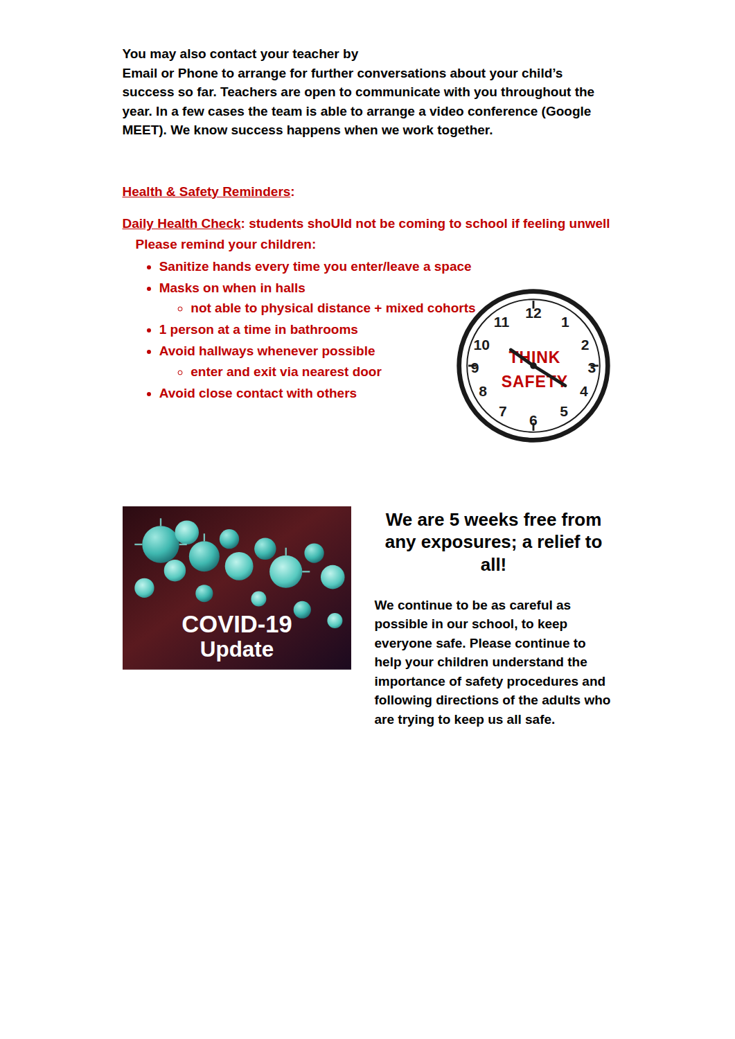You may also contact your teacher by
Email or Phone to arrange for further conversations about your child’s success so far. Teachers are open to communicate with you throughout the year. In a few cases the team is able to arrange a video conference (Google MEET). We know success happens when we work together.
Health & Safety Reminders
:
Daily Health Check: students shoUld not be coming to school if feeling unwell
Please remind your children:
Sanitize hands every time you enter/leave a space
Masks on when in halls
not able to physical distance + mixed cohorts
1 person at a time in bathrooms
Avoid hallways whenever possible
enter and exit via nearest door
Avoid close contact with others
12 1 2 3 4 5 6 7 8 9 10 11 THINK SAFETY
COVID-19 Update
We are 5 weeks free from any exposures; a relief to all!
We continue to be as careful as possible in our school, to keep everyone safe. Please continue to help your children understand the importance of safety procedures and following directions of the adults who are trying to keep us all safe.